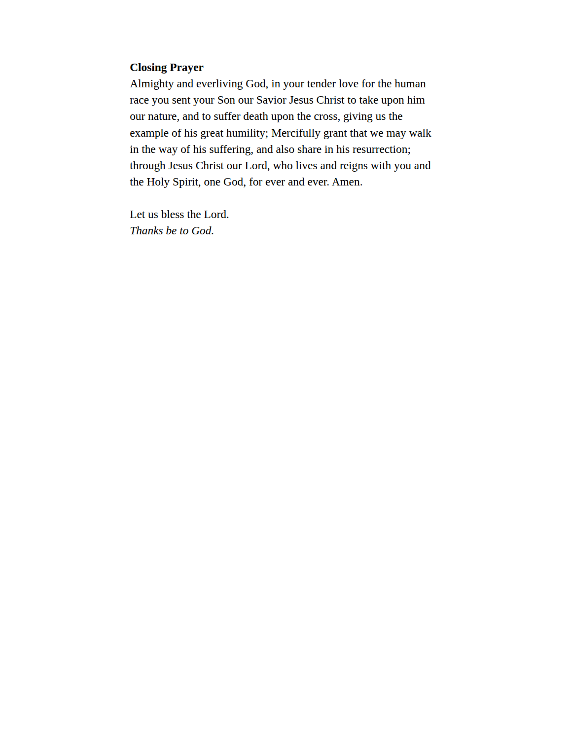Closing Prayer
Almighty and everliving God, in your tender love for the human race you sent your Son our Savior Jesus Christ to take upon him our nature, and to suffer death upon the cross, giving us the example of his great humility; Mercifully grant that we may walk in the way of his suffering, and also share in his resurrection; through Jesus Christ our Lord, who lives and reigns with you and the Holy Spirit, one God, for ever and ever. Amen.
Let us bless the Lord.
Thanks be to God.